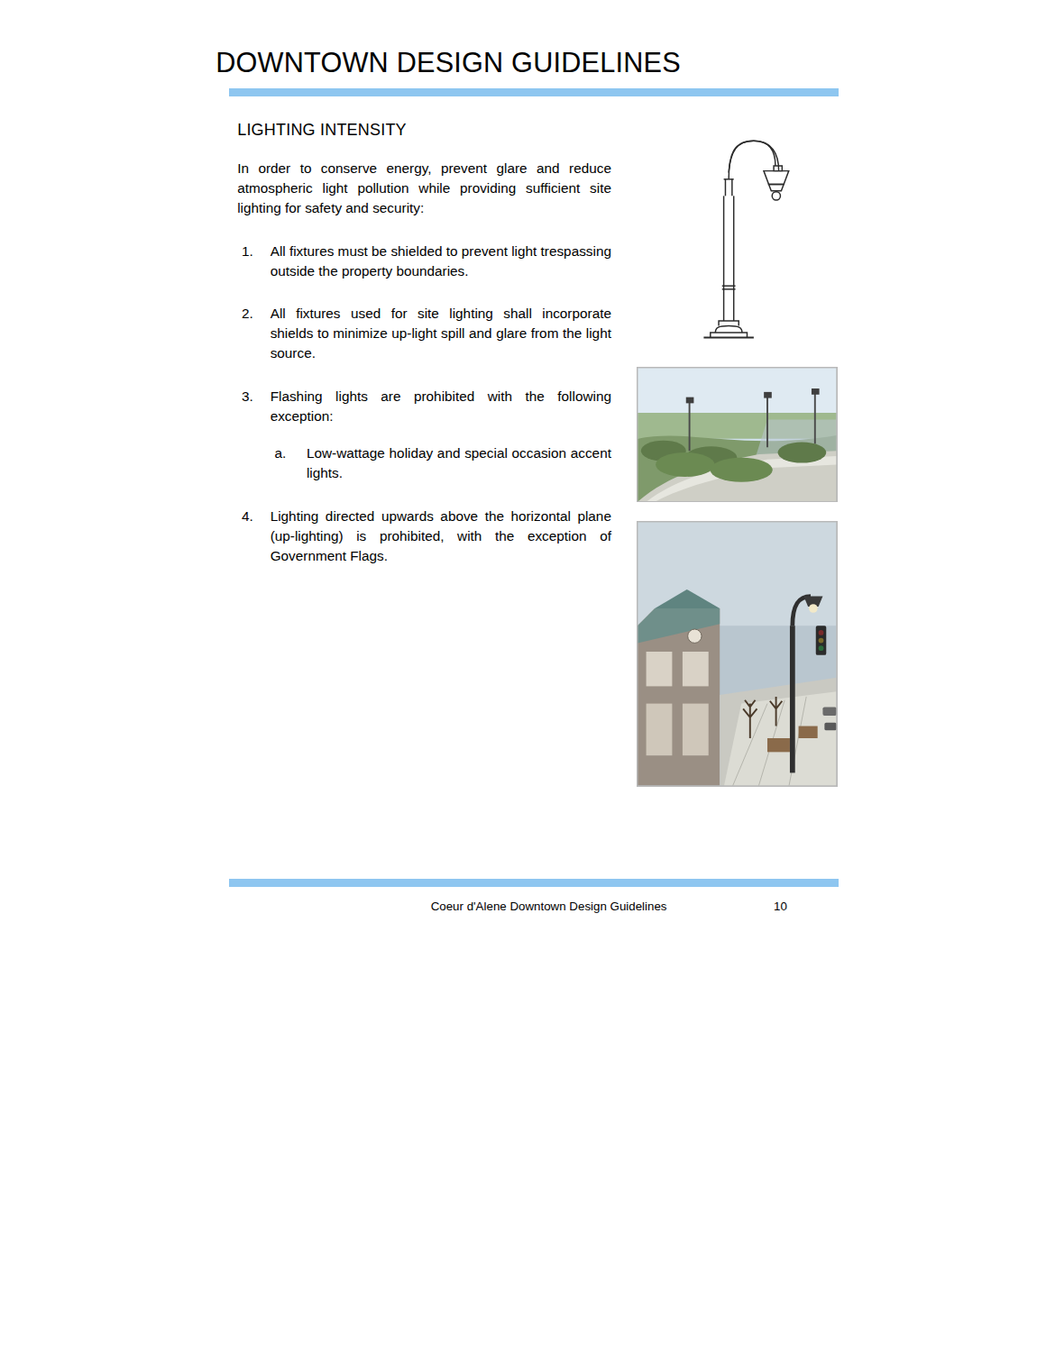DOWNTOWN DESIGN GUIDELINES
LIGHTING INTENSITY
In order to conserve energy, prevent glare and reduce atmospheric light pollution while providing sufficient site lighting for safety and security:
All fixtures must be shielded to prevent light trespassing outside the property boundaries.
All fixtures used for site lighting shall incorporate shields to minimize up-light spill and glare from the light source.
Flashing lights are prohibited with the following exception:
Low-wattage holiday and special occasion accent lights.
Lighting directed upwards above the horizontal plane (up-lighting) is prohibited, with the exception of Government Flags.
Coeur d'Alene Downtown Design Guidelines
10